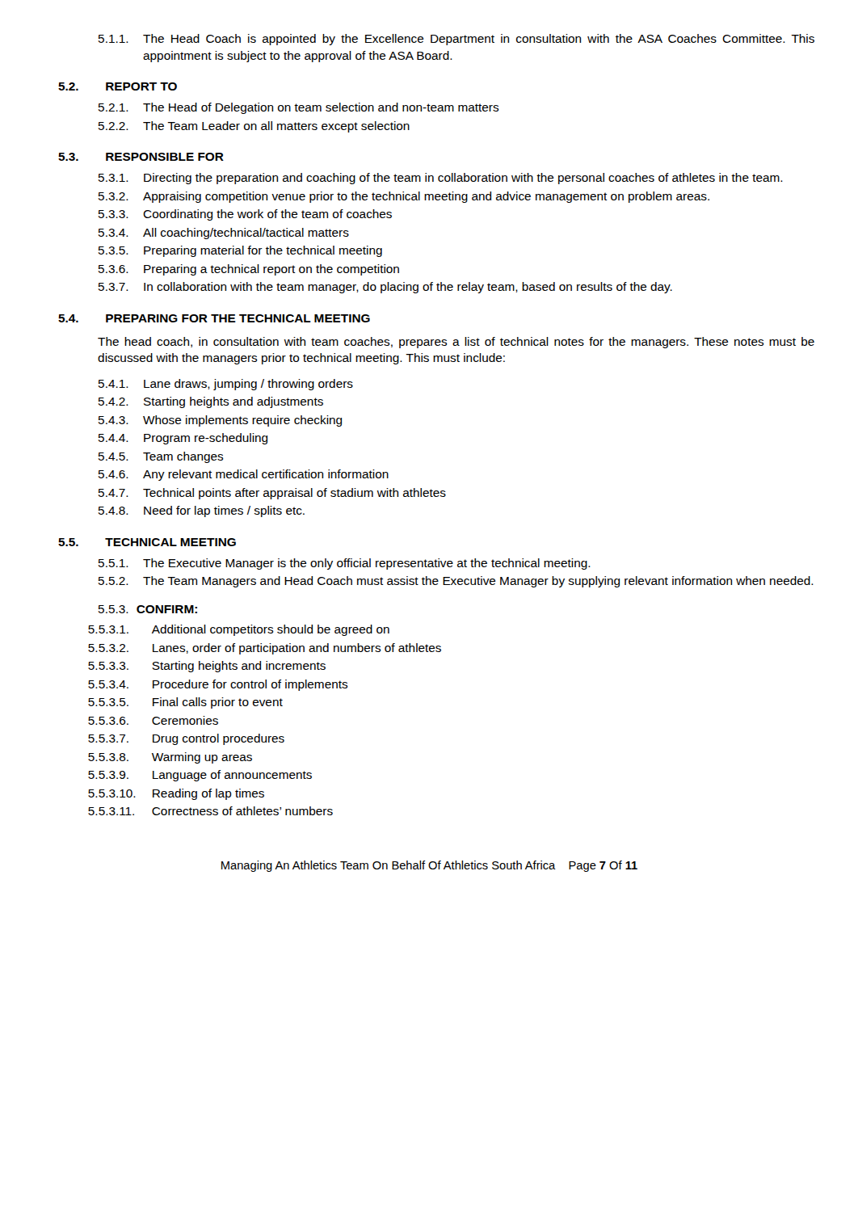5.1.1. The Head Coach is appointed by the Excellence Department in consultation with the ASA Coaches Committee. This appointment is subject to the approval of the ASA Board.
5.2. Report to
5.2.1. The Head of Delegation on team selection and non-team matters
5.2.2. The Team Leader on all matters except selection
5.3. Responsible for
5.3.1. Directing the preparation and coaching of the team in collaboration with the personal coaches of athletes in the team.
5.3.2. Appraising competition venue prior to the technical meeting and advice management on problem areas.
5.3.3. Coordinating the work of the team of coaches
5.3.4. All coaching/technical/tactical matters
5.3.5. Preparing material for the technical meeting
5.3.6. Preparing a technical report on the competition
5.3.7. In collaboration with the team manager, do placing of the relay team, based on results of the day.
5.4. Preparing for the technical meeting
The head coach, in consultation with team coaches, prepares a list of technical notes for the managers. These notes must be discussed with the managers prior to technical meeting. This must include:
5.4.1. Lane draws, jumping / throwing orders
5.4.2. Starting heights and adjustments
5.4.3. Whose implements require checking
5.4.4. Program re-scheduling
5.4.5. Team changes
5.4.6. Any relevant medical certification information
5.4.7. Technical points after appraisal of stadium with athletes
5.4.8. Need for lap times / splits etc.
5.5. Technical meeting
5.5.1. The Executive Manager is the only official representative at the technical meeting.
5.5.2. The Team Managers and Head Coach must assist the Executive Manager by supplying relevant information when needed.
5.5.3. CONFIRM:
5.5.3.1. Additional competitors should be agreed on
5.5.3.2. Lanes, order of participation and numbers of athletes
5.5.3.3. Starting heights and increments
5.5.3.4. Procedure for control of implements
5.5.3.5. Final calls prior to event
5.5.3.6. Ceremonies
5.5.3.7. Drug control procedures
5.5.3.8. Warming up areas
5.5.3.9. Language of announcements
5.5.3.10. Reading of lap times
5.5.3.11. Correctness of athletes’ numbers
Managing An Athletics Team On Behalf Of Athletics South Africa Page 7 Of 11